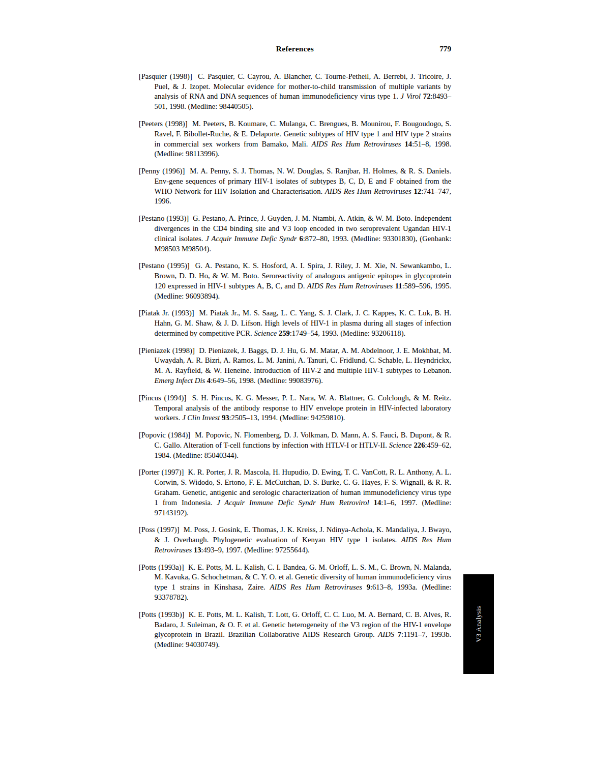References 779
[Pasquier (1998)] C. Pasquier, C. Cayrou, A. Blancher, C. Tourne-Petheil, A. Berrebi, J. Tricoire, J. Puel, & J. Izopet. Molecular evidence for mother-to-child transmission of multiple variants by analysis of RNA and DNA sequences of human immunodeficiency virus type 1. J Virol 72:8493–501, 1998. (Medline: 98440505).
[Peeters (1998)] M. Peeters, B. Koumare, C. Mulanga, C. Brengues, B. Mounirou, F. Bougoudogo, S. Ravel, F. Bibollet-Ruche, & E. Delaporte. Genetic subtypes of HIV type 1 and HIV type 2 strains in commercial sex workers from Bamako, Mali. AIDS Res Hum Retroviruses 14:51–8, 1998. (Medline: 98113996).
[Penny (1996)] M. A. Penny, S. J. Thomas, N. W. Douglas, S. Ranjbar, H. Holmes, & R. S. Daniels. Env-gene sequences of primary HIV-1 isolates of subtypes B, C, D, E and F obtained from the WHO Network for HIV Isolation and Characterisation. AIDS Res Hum Retroviruses 12:741–747, 1996.
[Pestano (1993)] G. Pestano, A. Prince, J. Guyden, J. M. Ntambi, A. Atkin, & W. M. Boto. Independent divergences in the CD4 binding site and V3 loop encoded in two seroprevalent Ugandan HIV-1 clinical isolates. J Acquir Immune Defic Syndr 6:872–80, 1993. (Medline: 93301830), (Genbank: M98503 M98504).
[Pestano (1995)] G. A. Pestano, K. S. Hosford, A. I. Spira, J. Riley, J. M. Xie, N. Sewankambo, L. Brown, D. D. Ho, & W. M. Boto. Seroreactivity of analogous antigenic epitopes in glycoprotein 120 expressed in HIV-1 subtypes A, B, C, and D. AIDS Res Hum Retroviruses 11:589–596, 1995. (Medline: 96093894).
[Piatak Jr. (1993)] M. Piatak Jr., M. S. Saag, L. C. Yang, S. J. Clark, J. C. Kappes, K. C. Luk, B. H. Hahn, G. M. Shaw, & J. D. Lifson. High levels of HIV-1 in plasma during all stages of infection determined by competitive PCR. Science 259:1749–54, 1993. (Medline: 93206118).
[Pieniazek (1998)] D. Pieniazek, J. Baggs, D. J. Hu, G. M. Matar, A. M. Abdelnoor, J. E. Mokhbat, M. Uwaydah, A. R. Bizri, A. Ramos, L. M. Janini, A. Tanuri, C. Fridlund, C. Schable, L. Heyndrickx, M. A. Rayfield, & W. Heneine. Introduction of HIV-2 and multiple HIV-1 subtypes to Lebanon. Emerg Infect Dis 4:649–56, 1998. (Medline: 99083976).
[Pincus (1994)] S. H. Pincus, K. G. Messer, P. L. Nara, W. A. Blattner, G. Colclough, & M. Reitz. Temporal analysis of the antibody response to HIV envelope protein in HIV-infected laboratory workers. J Clin Invest 93:2505–13, 1994. (Medline: 94259810).
[Popovic (1984)] M. Popovic, N. Flomenberg, D. J. Volkman, D. Mann, A. S. Fauci, B. Dupont, & R. C. Gallo. Alteration of T-cell functions by infection with HTLV-I or HTLV-II. Science 226:459–62, 1984. (Medline: 85040344).
[Porter (1997)] K. R. Porter, J. R. Mascola, H. Hupudio, D. Ewing, T. C. VanCott, R. L. Anthony, A. L. Corwin, S. Widodo, S. Ertono, F. E. McCutchan, D. S. Burke, C. G. Hayes, F. S. Wignall, & R. R. Graham. Genetic, antigenic and serologic characterization of human immunodeficiency virus type 1 from Indonesia. J Acquir Immune Defic Syndr Hum Retrovirol 14:1–6, 1997. (Medline: 97143192).
[Poss (1997)] M. Poss, J. Gosink, E. Thomas, J. K. Kreiss, J. Ndinya-Achola, K. Mandaliya, J. Bwayo, & J. Overbaugh. Phylogenetic evaluation of Kenyan HIV type 1 isolates. AIDS Res Hum Retroviruses 13:493–9, 1997. (Medline: 97255644).
[Potts (1993a)] K. E. Potts, M. L. Kalish, C. I. Bandea, G. M. Orloff, L. S. M., C. Brown, N. Malanda, M. Kavuka, G. Schochetman, & C. Y. O. et al. Genetic diversity of human immunodeficiency virus type 1 strains in Kinshasa, Zaire. AIDS Res Hum Retroviruses 9:613–8, 1993a. (Medline: 93378782).
[Potts (1993b)] K. E. Potts, M. L. Kalish, T. Lott, G. Orloff, C. C. Luo, M. A. Bernard, C. B. Alves, R. Badaro, J. Suleiman, & O. F. et al. Genetic heterogeneity of the V3 region of the HIV-1 envelope glycoprotein in Brazil. Brazilian Collaborative AIDS Research Group. AIDS 7:1191–7, 1993b. (Medline: 94030749).
V3 Analysis